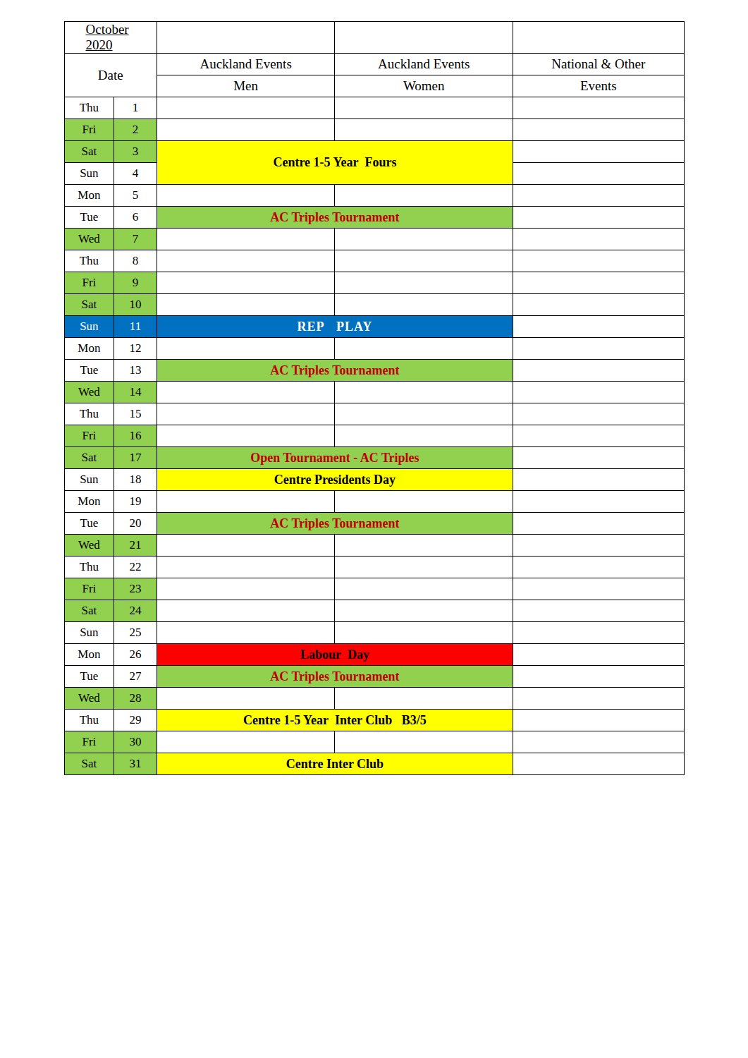| October 2020 | | | |
| Date | Auckland Events | Auckland Events | National & Other |
| Men | Women | Events |
| Thu | 1 | | | |
| Fri | 2 | | | |
| Sat | 3 | Centre 1-5 Year Fours | |
| Sun | 4 | |
| Mon | 5 | | | |
| Tue | 6 | AC Triples Tournament | |
| Wed | 7 | | | |
| Thu | 8 | | | |
| Fri | 9 | | | |
| Sat | 10 | | | |
| Sun | 11 | REP PLAY | |
| Mon | 12 | | | |
| Tue | 13 | AC Triples Tournament | |
| Wed | 14 | | | |
| Thu | 15 | | | |
| Fri | 16 | | | |
| Sat | 17 | Open Tournament - AC Triples | |
| Sun | 18 | Centre Presidents Day | |
| Mon | 19 | | | |
| Tue | 20 | AC Triples Tournament | |
| Wed | 21 | | | |
| Thu | 22 | | | |
| Fri | 23 | | | |
| Sat | 24 | | | |
| Sun | 25 | | | |
| Mon | 26 | Labour Day | |
| Tue | 27 | AC Triples Tournament | |
| Wed | 28 | | | |
| Thu | 29 | Centre 1-5 Year Inter Club B3/5 | |
| Fri | 30 | | | |
| Sat | 31 | Centre Inter Club | |